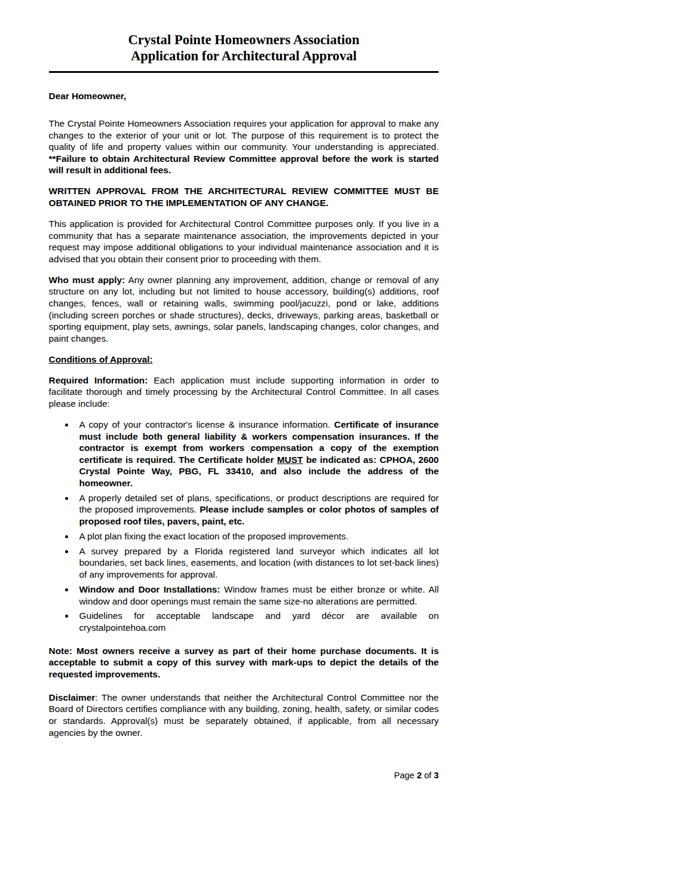Crystal Pointe Homeowners Association Application for Architectural Approval
Dear Homeowner,
The Crystal Pointe Homeowners Association requires your application for approval to make any changes to the exterior of your unit or lot. The purpose of this requirement is to protect the quality of life and property values within our community. Your understanding is appreciated. **Failure to obtain Architectural Review Committee approval before the work is started will result in additional fees.
WRITTEN APPROVAL FROM THE ARCHITECTURAL REVIEW COMMITTEE MUST BE OBTAINED PRIOR TO THE IMPLEMENTATION OF ANY CHANGE.
This application is provided for Architectural Control Committee purposes only. If you live in a community that has a separate maintenance association, the improvements depicted in your request may impose additional obligations to your individual maintenance association and it is advised that you obtain their consent prior to proceeding with them.
Who must apply: Any owner planning any improvement, addition, change or removal of any structure on any lot, including but not limited to house accessory, building(s) additions, roof changes, fences, wall or retaining walls, swimming pool/jacuzzi, pond or lake, additions (including screen porches or shade structures), decks, driveways, parking areas, basketball or sporting equipment, play sets, awnings, solar panels, landscaping changes, color changes, and paint changes.
Conditions of Approval:
Required Information: Each application must include supporting information in order to facilitate thorough and timely processing by the Architectural Control Committee. In all cases please include:
A copy of your contractor's license & insurance information. Certificate of insurance must include both general liability & workers compensation insurances. If the contractor is exempt from workers compensation a copy of the exemption certificate is required. The Certificate holder MUST be indicated as: CPHOA, 2600 Crystal Pointe Way, PBG, FL 33410, and also include the address of the homeowner.
A properly detailed set of plans, specifications, or product descriptions are required for the proposed improvements. Please include samples or color photos of samples of proposed roof tiles, pavers, paint, etc.
A plot plan fixing the exact location of the proposed improvements.
A survey prepared by a Florida registered land surveyor which indicates all lot boundaries, set back lines, easements, and location (with distances to lot set-back lines) of any improvements for approval.
Window and Door Installations: Window frames must be either bronze or white. All window and door openings must remain the same size-no alterations are permitted.
Guidelines for acceptable landscape and yard décor are available on crystalpointehoa.com
Note: Most owners receive a survey as part of their home purchase documents. It is acceptable to submit a copy of this survey with mark-ups to depict the details of the requested improvements.
Disclaimer: The owner understands that neither the Architectural Control Committee nor the Board of Directors certifies compliance with any building, zoning, health, safety, or similar codes or standards. Approval(s) must be separately obtained, if applicable, from all necessary agencies by the owner.
Page 2 of 3